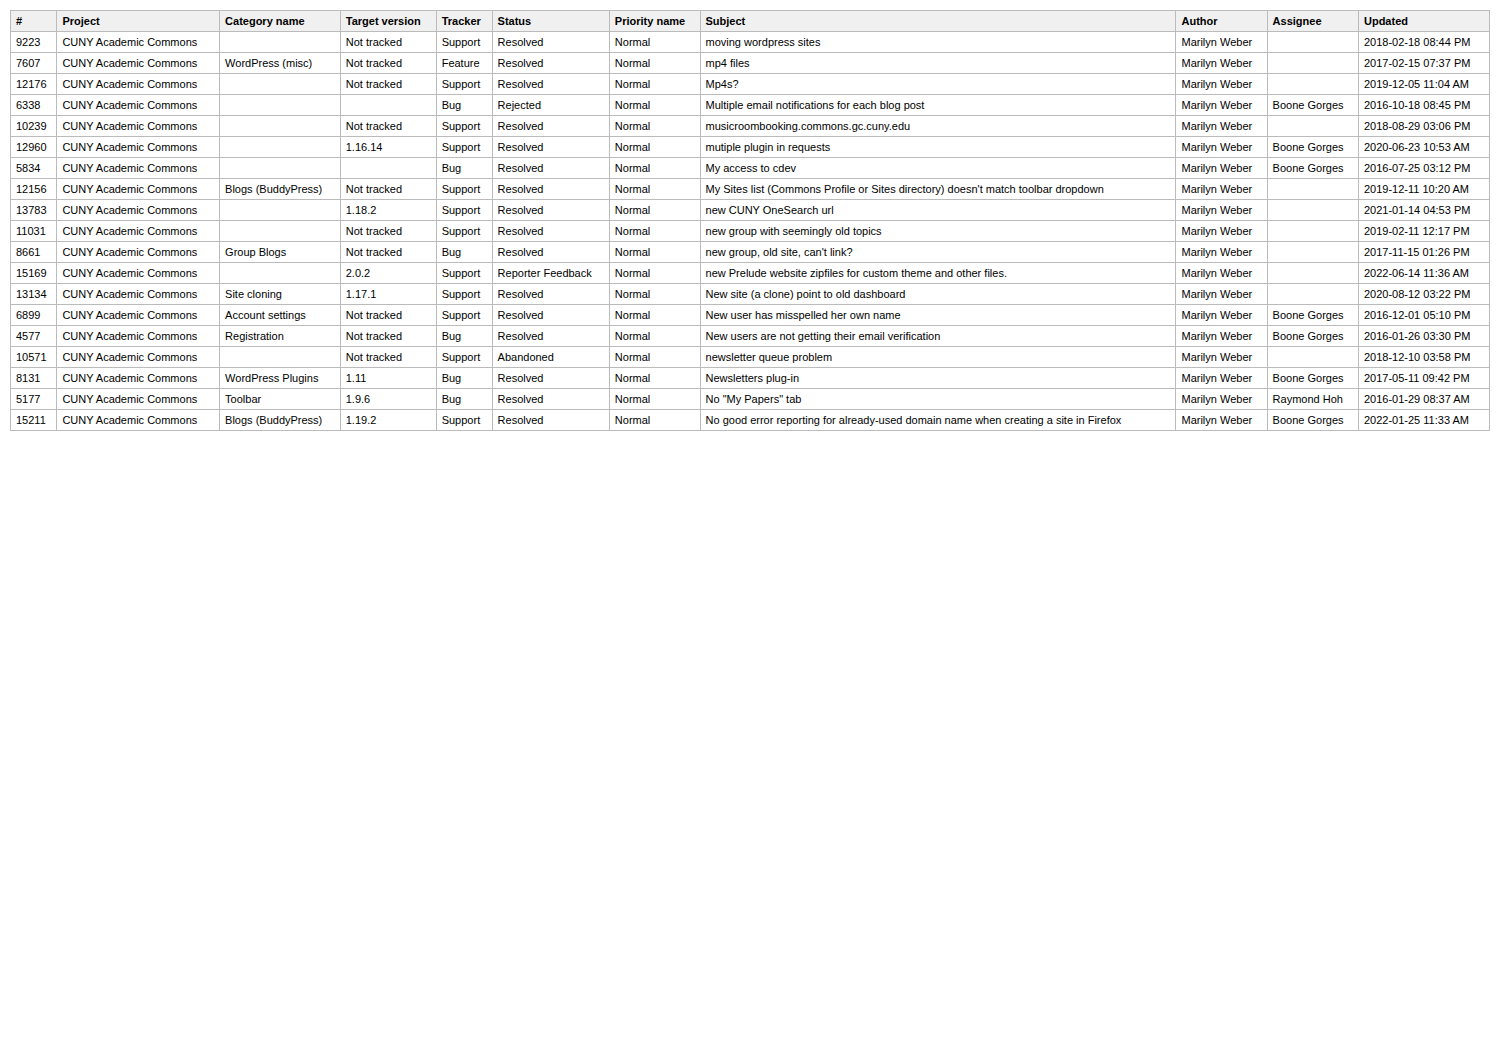| # | Project | Category name | Target version | Tracker | Status | Priority name | Subject | Author | Assignee | Updated |
| --- | --- | --- | --- | --- | --- | --- | --- | --- | --- | --- |
| 9223 | CUNY Academic Commons | | Not tracked | Support | Resolved | Normal | moving wordpress sites | Marilyn Weber | | 2018-02-18 08:44 PM |
| 7607 | CUNY Academic Commons | WordPress (misc) | Not tracked | Feature | Resolved | Normal | mp4 files | Marilyn Weber | | 2017-02-15 07:37 PM |
| 12176 | CUNY Academic Commons | | Not tracked | Support | Resolved | Normal | Mp4s? | Marilyn Weber | | 2019-12-05 11:04 AM |
| 6338 | CUNY Academic Commons | | | Bug | Rejected | Normal | Multiple email notifications for each blog post | Marilyn Weber | Boone Gorges | 2016-10-18 08:45 PM |
| 10239 | CUNY Academic Commons | | Not tracked | Support | Resolved | Normal | musicroombooking.commons.gc.cuny.edu | Marilyn Weber | | 2018-08-29 03:06 PM |
| 12960 | CUNY Academic Commons | | 1.16.14 | Support | Resolved | Normal | mutiple plugin in requests | Marilyn Weber | Boone Gorges | 2020-06-23 10:53 AM |
| 5834 | CUNY Academic Commons | | | Bug | Resolved | Normal | My access to cdev | Marilyn Weber | Boone Gorges | 2016-07-25 03:12 PM |
| 12156 | CUNY Academic Commons | Blogs (BuddyPress) | Not tracked | Support | Resolved | Normal | My Sites list (Commons Profile or Sites directory) doesn't match toolbar dropdown | Marilyn Weber | | 2019-12-11 10:20 AM |
| 13783 | CUNY Academic Commons | | 1.18.2 | Support | Resolved | Normal | new CUNY OneSearch url | Marilyn Weber | | 2021-01-14 04:53 PM |
| 11031 | CUNY Academic Commons | | Not tracked | Support | Resolved | Normal | new group with seemingly old topics | Marilyn Weber | | 2019-02-11 12:17 PM |
| 8661 | CUNY Academic Commons | Group Blogs | Not tracked | Bug | Resolved | Normal | new group, old site, can't link? | Marilyn Weber | | 2017-11-15 01:26 PM |
| 15169 | CUNY Academic Commons | | 2.0.2 | Support | Reporter Feedback | Normal | new Prelude website zipfiles for custom theme and other files. | Marilyn Weber | | 2022-06-14 11:36 AM |
| 13134 | CUNY Academic Commons | Site cloning | 1.17.1 | Support | Resolved | Normal | New site (a clone) point to old dashboard | Marilyn Weber | | 2020-08-12 03:22 PM |
| 6899 | CUNY Academic Commons | Account settings | Not tracked | Support | Resolved | Normal | New user has misspelled her own name | Marilyn Weber | Boone Gorges | 2016-12-01 05:10 PM |
| 4577 | CUNY Academic Commons | Registration | Not tracked | Bug | Resolved | Normal | New users are not getting their email verification | Marilyn Weber | Boone Gorges | 2016-01-26 03:30 PM |
| 10571 | CUNY Academic Commons | | Not tracked | Support | Abandoned | Normal | newsletter queue problem | Marilyn Weber | | 2018-12-10 03:58 PM |
| 8131 | CUNY Academic Commons | WordPress Plugins | 1.11 | Bug | Resolved | Normal | Newsletters plug-in | Marilyn Weber | Boone Gorges | 2017-05-11 09:42 PM |
| 5177 | CUNY Academic Commons | Toolbar | 1.9.6 | Bug | Resolved | Normal | No "My Papers" tab | Marilyn Weber | Raymond Hoh | 2016-01-29 08:37 AM |
| 15211 | CUNY Academic Commons | Blogs (BuddyPress) | 1.19.2 | Support | Resolved | Normal | No good error reporting for already-used domain name when creating a site in Firefox | Marilyn Weber | Boone Gorges | 2022-01-25 11:33 AM |